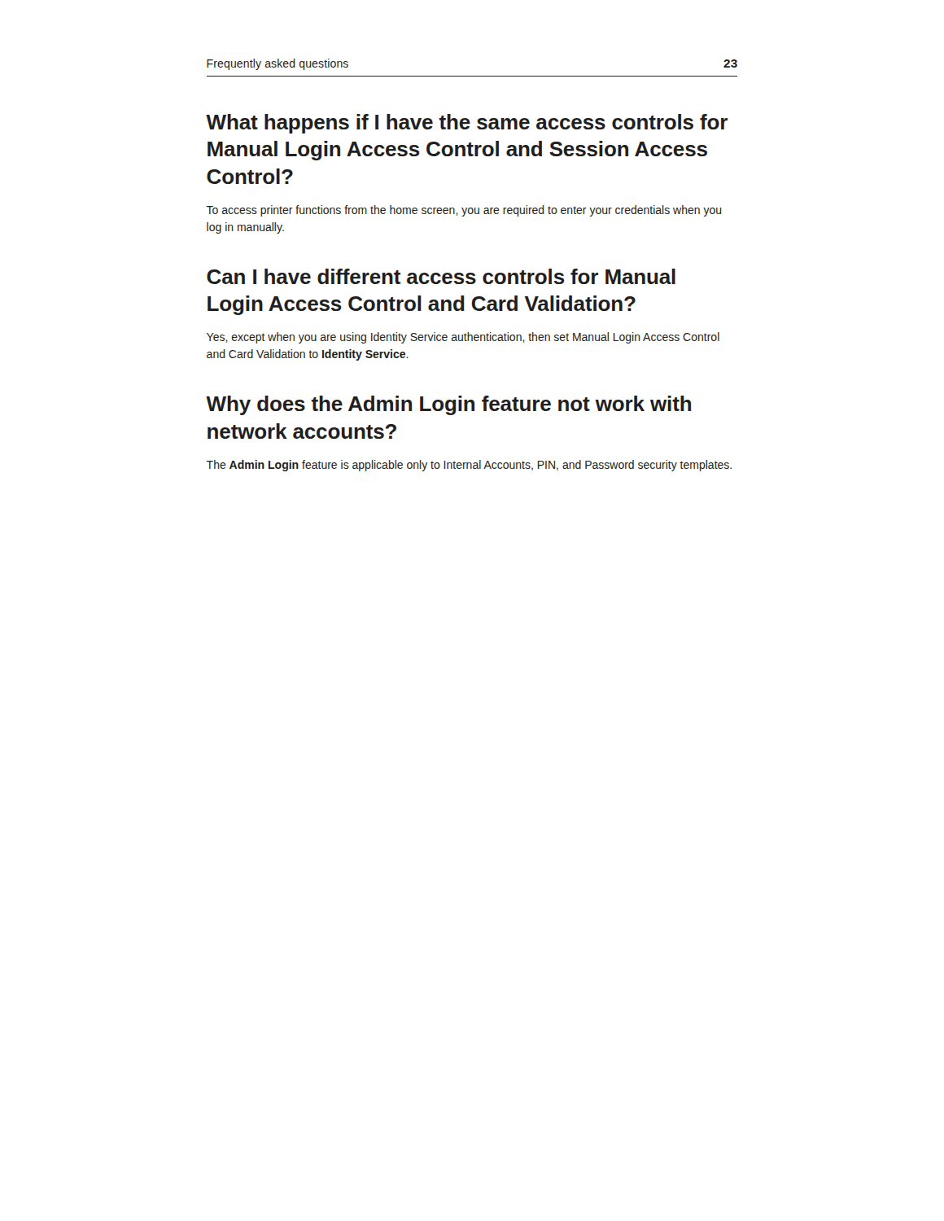Frequently asked questions 23
What happens if I have the same access controls for Manual Login Access Control and Session Access Control?
To access printer functions from the home screen, you are required to enter your credentials when you log in manually.
Can I have different access controls for Manual Login Access Control and Card Validation?
Yes, except when you are using Identity Service authentication, then set Manual Login Access Control and Card Validation to Identity Service.
Why does the Admin Login feature not work with network accounts?
The Admin Login feature is applicable only to Internal Accounts, PIN, and Password security templates.